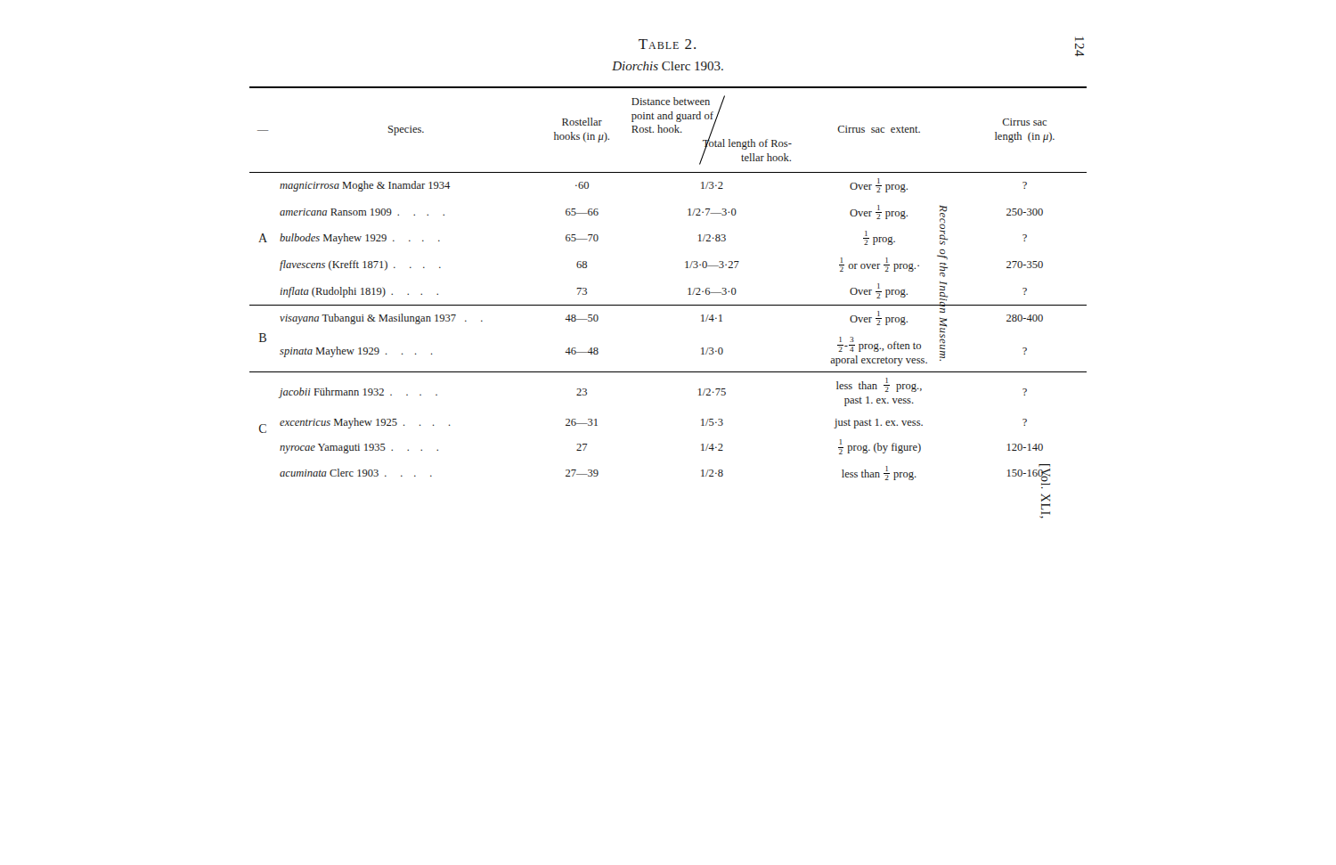124
Records of the Indian Museum.
[Vol. XLI,
Table 2.
Diorchis Clerc 1903.
| — | Species. | Rostellar hooks (in μ ). | Distance between point and guard of Rost. hook. Total length of Ros- tellar hook. | Cirrus sac extent. | Cirrus sac length (in μ ). |
| --- | --- | --- | --- | --- | --- |
| A | magnicirrosa Moghe & Inamdar 1934 | ·60 | 1/3·2 | Over 1 2 prog. | ? |
| americana Ransom 1909 . . . . | 65—66 | 1/2·7—3·0 | Over 1 2 prog. | 250-300 |
| bulbodes Mayhew 1929 . . . . | 65—70 | 1/2·83 | 1 2 prog. | ? |
| flavescens (Krefft 1871) . . . . | 68 | 1/3·0—3·27 | 1 2 or over 1 2 prog.· | 270-350 |
| inflata (Rudolphi 1819) . . . . | 73 | 1/2·6—3·0 | Over 1 2 prog. | ? |
| B | visayana Tubangui & Masilungan 1937 . . | 48—50 | 1/4·1 | Over 1 2 prog. | 280-400 |
| spinata Mayhew 1929 . . . . | 46—48 | 1/3·0 | 1 2 - 3 4 prog., often to aporal excretory vess. | ? |
| C | jacobii Führmann 1932 . . . . | 23 | 1/2·75 | less than 1 2 prog., past 1. ex. vess. | ? |
| excentricus Mayhew 1925 . . . . | 26—31 | 1/5·3 | just past 1. ex. vess. | ? |
| nyrocae Yamaguti 1935 . . . . | 27 | 1/4·2 | 1 2 prog. (by figure) | 120-140 |
| acuminata Clerc 1903 . . . . | 27—39 | 1/2·8 | less than 1 2 prog. | 150-160 |